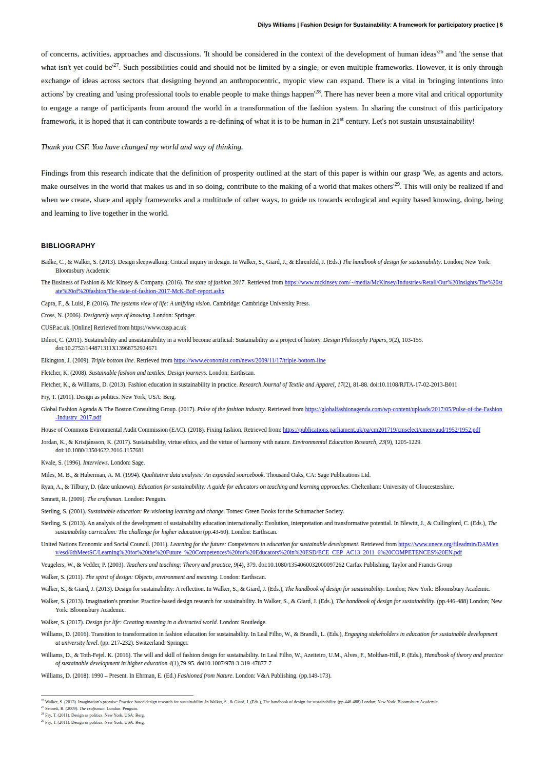Dilys Williams | Fashion Design for Sustainability: A framework for participatory practice | 6
of concerns, activities, approaches and discussions. 'It should be considered in the context of the development of human ideas'26 and 'the sense that what isn't yet could be'27. Such possibilities could and should not be limited by a single, or even multiple frameworks. However, it is only through exchange of ideas across sectors that designing beyond an anthropocentric, myopic view can expand. There is a vital in 'bringing intentions into actions' by creating and 'using professional tools to enable people to make things happen'28. There has never been a more vital and critical opportunity to engage a range of participants from around the world in a transformation of the fashion system. In sharing the construct of this participatory framework, it is hoped that it can contribute towards a re-defining of what it is to be human in 21st century. Let's not sustain unsustainability!
Thank you CSF. You have changed my world and way of thinking.
Findings from this research indicate that the definition of prosperity outlined at the start of this paper is within our grasp 'We, as agents and actors, make ourselves in the world that makes us and in so doing, contribute to the making of a world that makes others'29. This will only be realized if and when we create, share and apply frameworks and a multitude of other ways, to guide us towards ecological and equity based knowing, doing, being and learning to live together in the world.
BIBLIOGRAPHY
Badke, C., & Walker, S. (2013). Design sleepwalking: Critical inquiry in design. In Walker, S., Giard, J., & Ehrenfeld, J. (Eds.) The handbook of design for sustainability. London; New York: Bloomsbury Academic
The Business of Fashion & Mc Kinsey & Company. (2016). The state of fashion 2017. Retrieved from https://www.mckinsey.com/~/media/McKinsey/Industries/Retail/Our%20Insights/The%20state%20of%20fashion/The-state-of-fashion-2017-McK-BoF-report.ashx
Capra, F., & Luisi, P. (2016). The systems view of life: A unifying vision. Cambridge: Cambridge University Press.
Cross, N. (2006). Designerly ways of knowing. London: Springer.
CUSP.ac.uk. [Online] Retrieved from https://www.cusp.ac.uk
Dilnot, C. (2011). Sustainability and unsustainability in a world become artificial: Sustainability as a project of history. Design Philosophy Papers, 9(2), 103-155. doi:10.2752/144871311X13968752924671
Elkington, J. (2009). Triple bottom line. Retrieved from https://www.economist.com/news/2009/11/17/triple-bottom-line
Fletcher, K. (2008). Sustainable fashion and textiles: Design journeys. London: Earthscan.
Fletcher, K., & Williams, D. (2013). Fashion education in sustainability in practice. Research Journal of Textile and Apparel, 17(2), 81-88. doi:10.1108/RJTA-17-02-2013-B011
Fry, T. (2011). Design as politics. New York, USA: Berg.
Global Fashion Agenda & The Boston Consulting Group. (2017). Pulse of the fashion industry. Retrieved from https://globalfashionagenda.com/wp-content/uploads/2017/05/Pulse-of-the-Fashion-Industry_2017.pdf
House of Commons Evironmental Audit Commission (EAC). (2018). Fixing fashion. Retrieved from: https://publications.parliament.uk/pa/cm201719/cmselect/cmenvaud/1952/1952.pdf
Jordan, K., & Kristjánsson, K. (2017). Sustainability, virtue ethics, and the virtue of harmony with nature. Environmental Education Research, 23(9), 1205-1229. doi:10.1080/13504622.2016.1157681
Kvale, S. (1996). Interviews. London: Sage.
Miles, M. B., & Huberman, A. M. (1994). Qualitative data analysis: An expanded sourcebook. Thousand Oaks, CA: Sage Publications Ltd.
Ryan, A., & Tilbury, D. (date unknown). Education for sustainability: A guide for educators on teaching and learning approaches. Cheltenham: University of Gloucestershire.
Sennett, R. (2009). The craftsman. London: Penguin.
Sterling, S. (2001). Sustainable education: Re-visioning learning and change. Totnes: Green Books for the Schumacher Society.
Sterling, S. (2013). An analysis of the development of sustainability education internationally: Evolution, interpretation and transformative potential. In Blewitt, J., & Cullingford, C. (Eds.), The sustainability curriculum: The challenge for higher education (pp.43-60). London: Earthscan.
United Nations Economic and Social Council. (2011). Learning for the future: Competences in education for sustainable development. Retrieved from https://www.unece.org/fileadmin/DAM/env/esd/6thMeetSC/Learning%20for%20the%20Future_%20Competences%20for%20Educators%20in%20ESD/ECE_CEP_AC13_2011_6%20COMPETENCES%20EN.pdf
Veugelers, W., & Vedder, P. (2003). Teachers and teaching: Theory and practice, 9(4), 379. doi:10.1080/1354060032000097262 Carfax Publishing, Taylor and Francis Group
Walker, S. (2011). The spirit of design: Objects, environment and meaning. London: Earthscan.
Walker, S., & Giard, J. (2013). Design for sustainability: A reflection. In Walker, S., & Giard, J. (Eds.), The handbook of design for sustainability. London; New York: Bloomsbury Academic.
Walker, S. (2013). Imagination's promise: Practice-based design research for sustainability. In Walker, S., & Giard, J. (Eds.), The handbook of design for sustainability. (pp.446-488) London; New York: Bloomsbury Academic.
Walker, S. (2017). Design for life: Creating meaning in a distracted world. London: Routledge.
Williams, D. (2016). Transition to transformation in fashion education for sustainability. In Leal Filho, W., & Brandli, L. (Eds.), Engaging stakeholders in education for sustainable development at university level. (pp. 217-232). Switzerland: Springer.
Williams, D., & Toth-Fejel. K. (2016). The will and skill of fashion design for sustainability. In Leal Filho, W., Azeiteiro, U.M., Alves, F., Molthan-Hill, P. (Eds.), Handbook of theory and practice of sustainable development in higher education 4(1),79-95. doi10.1007/978-3-319-47877-7
Williams, D. (2018). 1990 – Present. In Ehrman, E. (Ed.) Fashioned from Nature. London: V&A Publishing. (pp.149-173).
26 Walker, S. (2013). Imagination's promise: Practice-based design research for sustainability. In Walker, S., & Giard, J. (Eds.), The handbook of design for sustainability. (pp.446-488) London; New York: Bloomsbury Academic.
27 Sennett, R. (2009). The craftsman. London: Penguin.
28 Fry, T. (2011). Design as politics. New York, USA: Berg.
29 Fry, T. (2011). Design as politics. New York, USA: Berg.